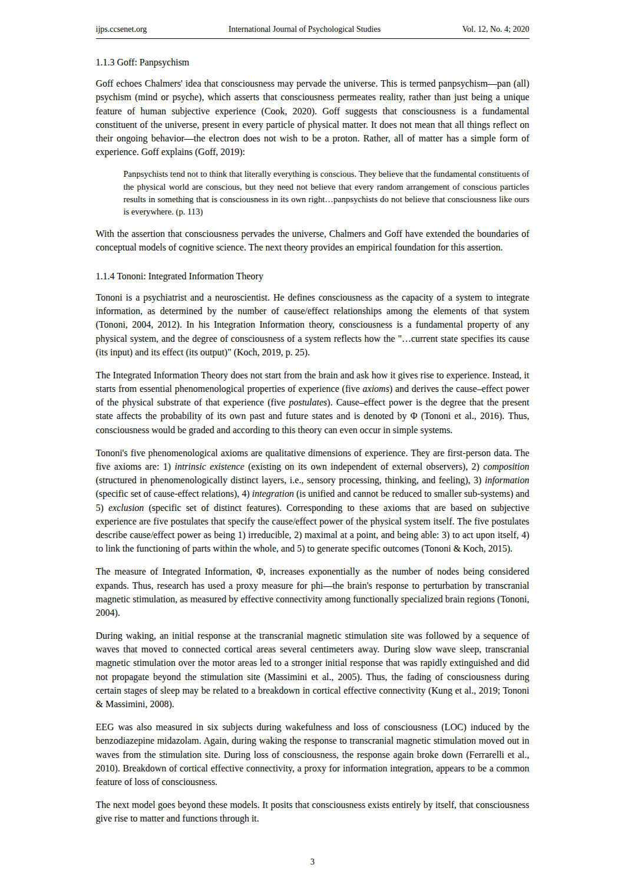ijps.ccsenet.org International Journal of Psychological Studies Vol. 12, No. 4; 2020
1.1.3 Goff: Panpsychism
Goff echoes Chalmers' idea that consciousness may pervade the universe. This is termed panpsychism—pan (all) psychism (mind or psyche), which asserts that consciousness permeates reality, rather than just being a unique feature of human subjective experience (Cook, 2020). Goff suggests that consciousness is a fundamental constituent of the universe, present in every particle of physical matter. It does not mean that all things reflect on their ongoing behavior—the electron does not wish to be a proton. Rather, all of matter has a simple form of experience. Goff explains (Goff, 2019):
Panpsychists tend not to think that literally everything is conscious. They believe that the fundamental constituents of the physical world are conscious, but they need not believe that every random arrangement of conscious particles results in something that is consciousness in its own right…panpsychists do not believe that consciousness like ours is everywhere. (p. 113)
With the assertion that consciousness pervades the universe, Chalmers and Goff have extended the boundaries of conceptual models of cognitive science. The next theory provides an empirical foundation for this assertion.
1.1.4 Tononi: Integrated Information Theory
Tononi is a psychiatrist and a neuroscientist. He defines consciousness as the capacity of a system to integrate information, as determined by the number of cause/effect relationships among the elements of that system (Tononi, 2004, 2012). In his Integration Information theory, consciousness is a fundamental property of any physical system, and the degree of consciousness of a system reflects how the "…current state specifies its cause (its input) and its effect (its output)" (Koch, 2019, p. 25).
The Integrated Information Theory does not start from the brain and ask how it gives rise to experience. Instead, it starts from essential phenomenological properties of experience (five axioms) and derives the cause–effect power of the physical substrate of that experience (five postulates). Cause–effect power is the degree that the present state affects the probability of its own past and future states and is denoted by Φ (Tononi et al., 2016). Thus, consciousness would be graded and according to this theory can even occur in simple systems.
Tononi's five phenomenological axioms are qualitative dimensions of experience. They are first-person data. The five axioms are: 1) intrinsic existence (existing on its own independent of external observers), 2) composition (structured in phenomenologically distinct layers, i.e., sensory processing, thinking, and feeling), 3) information (specific set of cause-effect relations), 4) integration (is unified and cannot be reduced to smaller sub-systems) and 5) exclusion (specific set of distinct features). Corresponding to these axioms that are based on subjective experience are five postulates that specify the cause/effect power of the physical system itself. The five postulates describe cause/effect power as being 1) irreducible, 2) maximal at a point, and being able: 3) to act upon itself, 4) to link the functioning of parts within the whole, and 5) to generate specific outcomes (Tononi & Koch, 2015).
The measure of Integrated Information, Φ, increases exponentially as the number of nodes being considered expands. Thus, research has used a proxy measure for phi—the brain's response to perturbation by transcranial magnetic stimulation, as measured by effective connectivity among functionally specialized brain regions (Tononi, 2004).
During waking, an initial response at the transcranial magnetic stimulation site was followed by a sequence of waves that moved to connected cortical areas several centimeters away. During slow wave sleep, transcranial magnetic stimulation over the motor areas led to a stronger initial response that was rapidly extinguished and did not propagate beyond the stimulation site (Massimini et al., 2005). Thus, the fading of consciousness during certain stages of sleep may be related to a breakdown in cortical effective connectivity (Kung et al., 2019; Tononi & Massimini, 2008).
EEG was also measured in six subjects during wakefulness and loss of consciousness (LOC) induced by the benzodiazepine midazolam. Again, during waking the response to transcranial magnetic stimulation moved out in waves from the stimulation site. During loss of consciousness, the response again broke down (Ferrarelli et al., 2010). Breakdown of cortical effective connectivity, a proxy for information integration, appears to be a common feature of loss of consciousness.
The next model goes beyond these models. It posits that consciousness exists entirely by itself, that consciousness give rise to matter and functions through it.
3